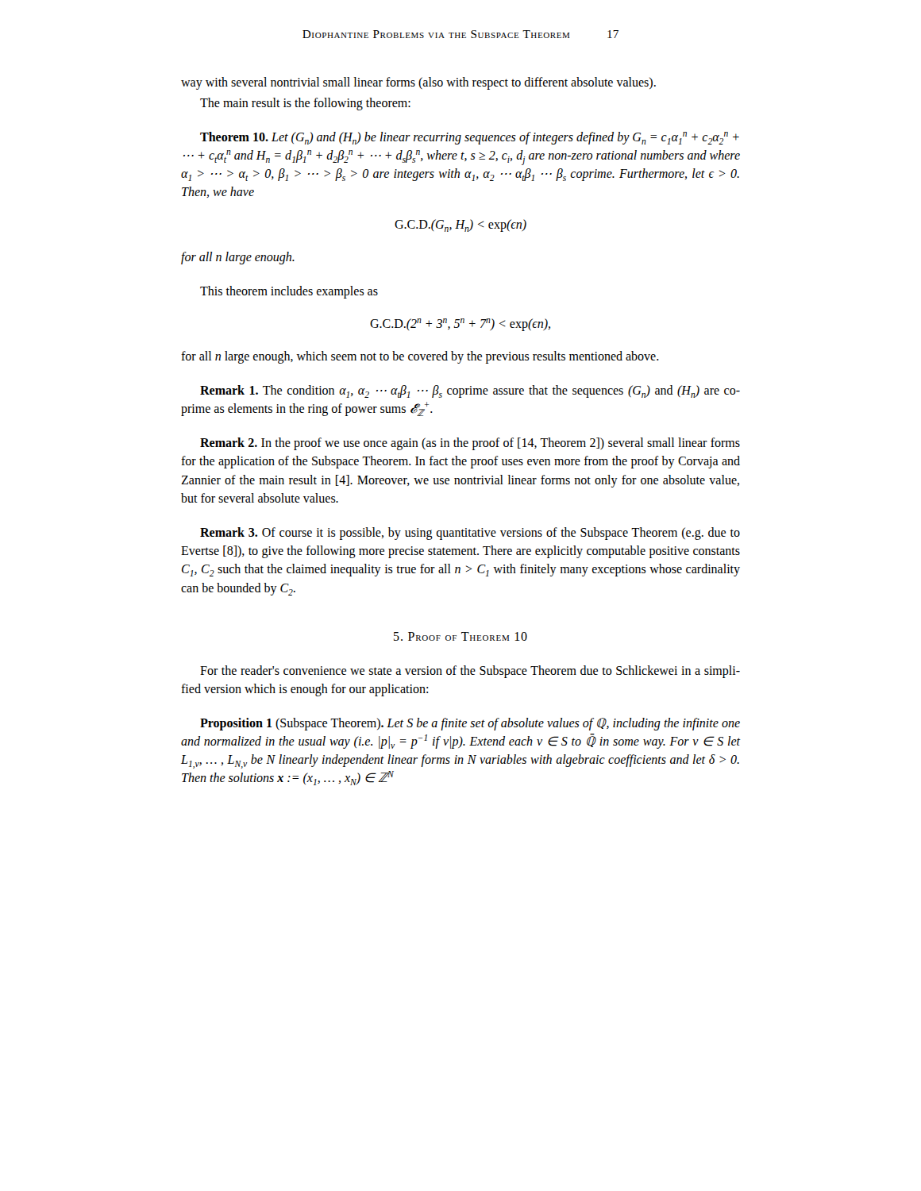Diophantine Problems via the Subspace Theorem 17
way with several nontrivial small linear forms (also with respect to different absolute values).
The main result is the following theorem:
Theorem 10. Let (Gn) and (Hn) be linear recurring sequences of integers defined by Gn = c1α1n + c2α2n + ⋯ + ctαtn and Hn = d1β1n + d2β2n + ⋯ + dsβsn, where t, s ≥ 2, ci, dj are non-zero rational numbers and where α1 > ⋯ > αt > 0, β1 > ⋯ > βs > 0 are integers with α1, α2 ⋯ αtβ1 ⋯ βs coprime. Furthermore, let ϵ > 0. Then, we have
G.C.D.(Gn, Hn) < exp(ϵn)
for all n large enough.
This theorem includes examples as
G.C.D.(2n + 3n, 5n + 7n) < exp(ϵn),
for all n large enough, which seem not to be covered by the previous results mentioned above.
Remark 1. The condition α1, α2 ⋯ αtβ1 ⋯ βs coprime assure that the sequences (Gn) and (Hn) are coprime as elements in the ring of power sums 𝓔ℤ+.
Remark 2. In the proof we use once again (as in the proof of [14, Theorem 2]) several small linear forms for the application of the Subspace Theorem. In fact the proof uses even more from the proof by Corvaja and Zannier of the main result in [4]. Moreover, we use nontrivial linear forms not only for one absolute value, but for several absolute values.
Remark 3. Of course it is possible, by using quantitative versions of the Subspace Theorem (e.g. due to Evertse [8]), to give the following more precise statement. There are explicitly computable positive constants C1, C2 such that the claimed inequality is true for all n > C1 with finitely many exceptions whose cardinality can be bounded by C2.
5. Proof of Theorem 10
For the reader's convenience we state a version of the Subspace Theorem due to Schlickewei in a simplified version which is enough for our application:
Proposition 1 (Subspace Theorem). Let S be a finite set of absolute values of ℚ, including the infinite one and normalized in the usual way (i.e. |p|v = p−1 if v|p). Extend each v ∈ S to ℚ̄ in some way. For v ∈ S let L1,v, … , LN,v be N linearly independent linear forms in N variables with algebraic coefficients and let δ > 0. Then the solutions x := (x1, … , xN) ∈ ℤN